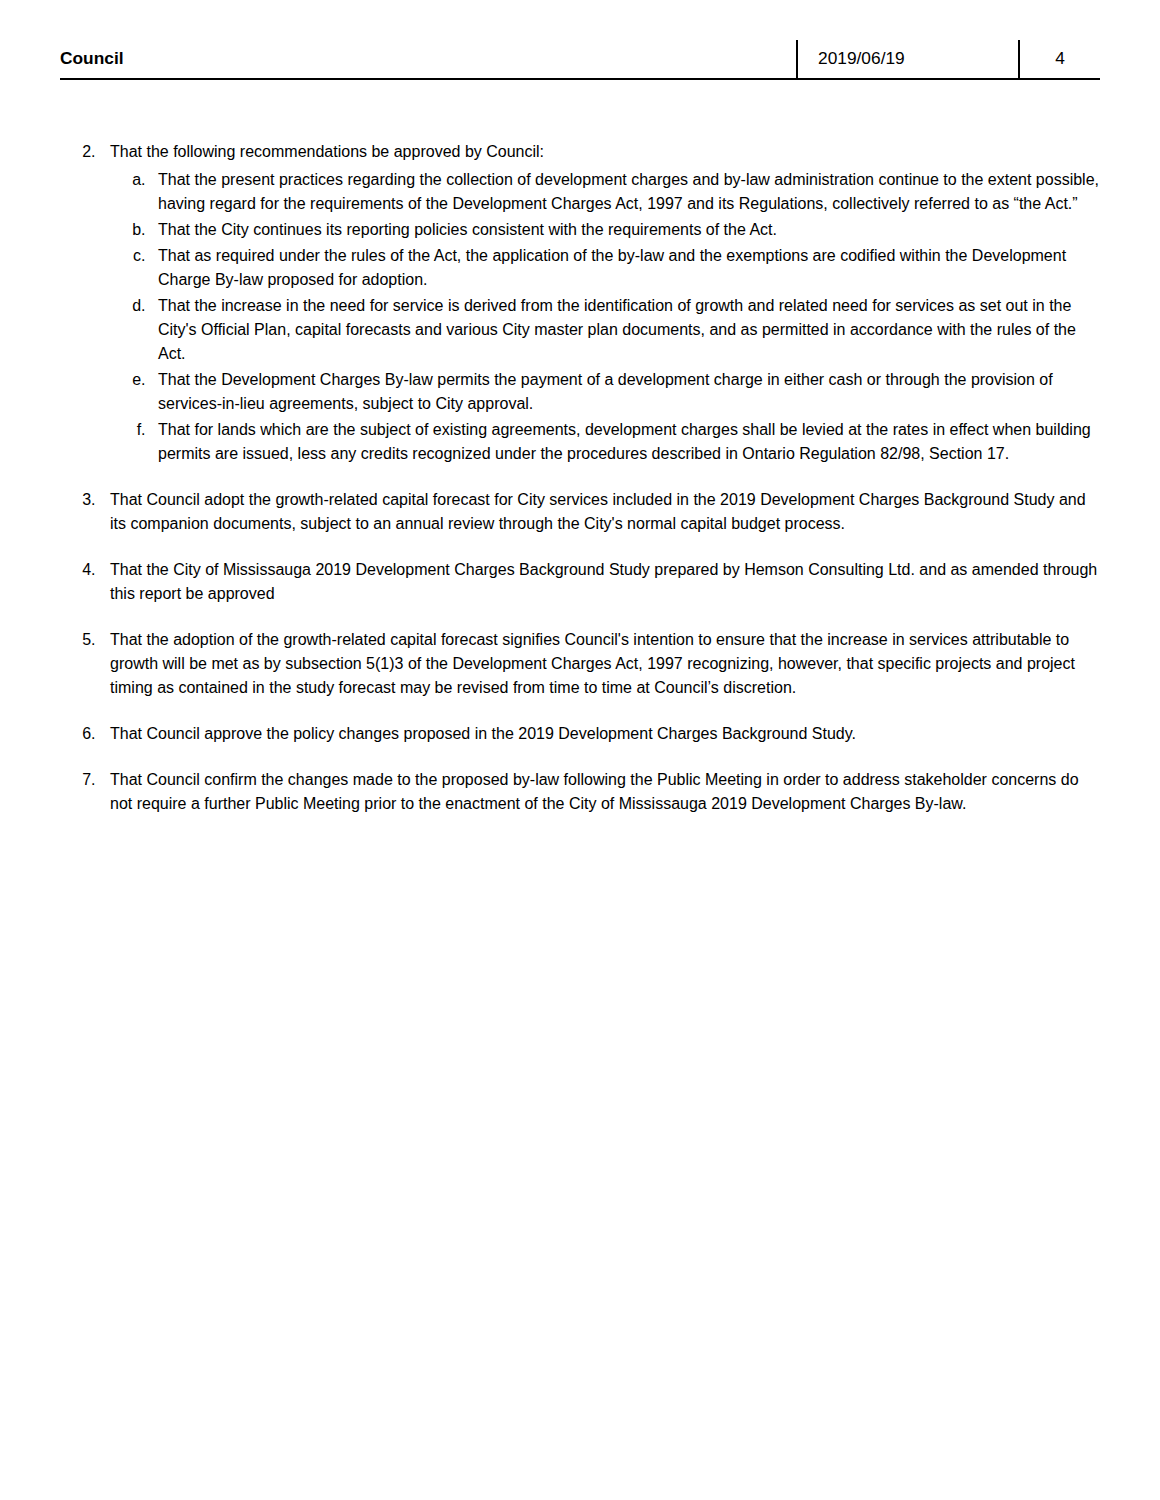Council
2019/06/19
4
That the following recommendations be approved by Council:
That the present practices regarding the collection of development charges and by-law administration continue to the extent possible, having regard for the requirements of the Development Charges Act, 1997 and its Regulations, collectively referred to as “the Act.”
That the City continues its reporting policies consistent with the requirements of the Act.
That as required under the rules of the Act, the application of the by-law and the exemptions are codified within the Development Charge By-law proposed for adoption.
That the increase in the need for service is derived from the identification of growth and related need for services as set out in the City's Official Plan, capital forecasts and various City master plan documents, and as permitted in accordance with the rules of the Act.
That the Development Charges By-law permits the payment of a development charge in either cash or through the provision of services-in-lieu agreements, subject to City approval.
That for lands which are the subject of existing agreements, development charges shall be levied at the rates in effect when building permits are issued, less any credits recognized under the procedures described in Ontario Regulation 82/98, Section 17.
That Council adopt the growth-related capital forecast for City services included in the 2019 Development Charges Background Study and its companion documents, subject to an annual review through the City's normal capital budget process.
That the City of Mississauga 2019 Development Charges Background Study prepared by Hemson Consulting Ltd. and as amended through this report be approved
That the adoption of the growth-related capital forecast signifies Council's intention to ensure that the increase in services attributable to growth will be met as by subsection 5(1)3 of the Development Charges Act, 1997 recognizing, however, that specific projects and project timing as contained in the study forecast may be revised from time to time at Council’s discretion.
That Council approve the policy changes proposed in the 2019 Development Charges Background Study.
That Council confirm the changes made to the proposed by-law following the Public Meeting in order to address stakeholder concerns do not require a further Public Meeting prior to the enactment of the City of Mississauga 2019 Development Charges By-law.